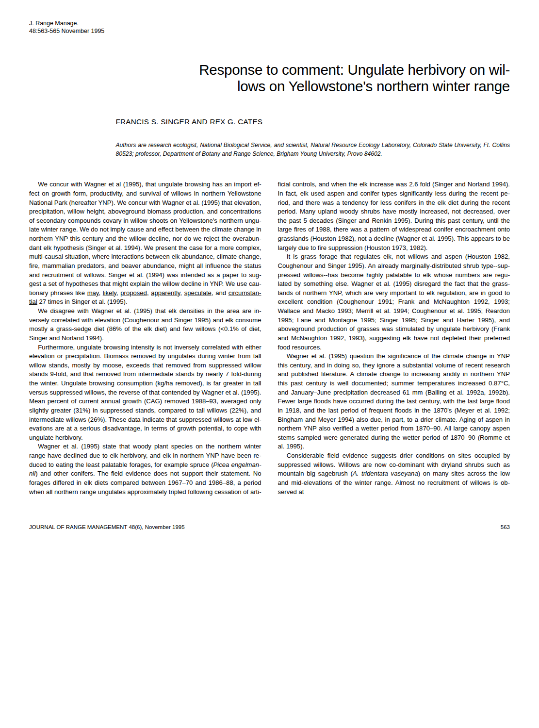J. Range Manage.
48:563-565 November 1995
Response to comment: Ungulate herbivory on wil-
lows on Yellowstone's northern winter range
FRANCIS S. SINGER AND REX G. CATES
Authors are research ecologist, National Biological Service, and scientist, Natural Resource Ecology Laboratory, Colorado State University, Ft. Collins 80523; professor, Department of Botany and Range Science, Brigham Young University, Provo 84602.
We concur with Wagner et al (1995), that ungulate browsing has an import effect on growth form, productivity, and survival of willows in northern Yellowstone National Park (hereafter YNP). We concur with Wagner et al. (1995) that elevation, precipitation, willow height, aboveground biomass production, and concentrations of secondary compounds covary in willow shoots on Yellowstone's northern ungulate winter range. We do not imply cause and effect between the climate change in northern YNP this century and the willow decline, nor do we reject the overabundant elk hypothesis (Singer et al. 1994). We present the case for a more complex, multi-causal situation, where interactions between elk abundance, climate change, fire, mammalian predators, and beaver abundance, might all influence the status and recruitment of willows. Singer et al. (1994) was intended as a paper to suggest a set of hypotheses that might explain the willow decline in YNP. We use cautionary phrases like may, likely, proposed, apparently, speculate, and circumstantial 27 times in Singer et al. (1995).
We disagree with Wagner et al. (1995) that elk densities in the area are inversely correlated with elevation (Coughenour and Singer 1995) and elk consume mostly a grass-sedge diet (86% of the elk diet) and few willows (<0.1% of diet, Singer and Norland 1994).
Furthermore, ungulate browsing intensity is not inversely correlated with either elevation or precipitation. Biomass removed by ungulates during winter from tall willow stands, mostly by moose, exceeds that removed from suppressed willow stands 9-fold, and that removed from intermediate stands by nearly 7 fold-during the winter. Ungulate browsing consumption (kg/ha removed), is far greater in tall versus suppressed willows, the reverse of that contended by Wagner et al. (1995). Mean percent of current annual growth (CAG) removed 1988–93, averaged only slightly greater (31%) in suppressed stands, compared to tall willows (22%), and intermediate willows (26%). These data indicate that suppressed willows at low elevations are at a serious disadvantage, in terms of growth potential, to cope with ungulate herbivory.
Wagner et al. (1995) state that woody plant species on the northern winter range have declined due to elk herbivory, and elk in northern YNP have been reduced to eating the least palatable forages, for example spruce (Picea engelmannii) and other conifers. The field evidence does not support their statement. No forages differed in elk diets compared between 1967–70 and 1986–88, a period when all northern range ungulates approximately tripled following cessation of artificial controls, and when the elk increase was 2.6 fold (Singer and Norland 1994). In fact, elk used aspen and conifer types significantly less during the recent period, and there was a tendency for less conifers in the elk diet during the recent period. Many upland woody shrubs have mostly increased, not decreased, over the past 5 decades (Singer and Renkin 1995). During this past century, until the large fires of 1988, there was a pattern of widespread conifer encroachment onto grasslands (Houston 1982), not a decline (Wagner et al. 1995). This appears to be largely due to fire suppression (Houston 1973, 1982).
It is grass forage that regulates elk, not willows and aspen (Houston 1982, Coughenour and Singer 1995). An already marginally-distributed shrub type--suppressed willows--has become highly palatable to elk whose numbers are regulated by something else. Wagner et al. (1995) disregard the fact that the grasslands of northern YNP, which are very important to elk regulation, are in good to excellent condition (Coughenour 1991; Frank and McNaughton 1992, 1993; Wallace and Macko 1993; Merrill et al. 1994; Coughenour et al. 1995; Reardon 1995; Lane and Montagne 1995; Singer 1995; Singer and Harter 1995), and aboveground production of grasses was stimulated by ungulate herbivory (Frank and McNaughton 1992, 1993), suggesting elk have not depleted their preferred food resources.
Wagner et al. (1995) question the significance of the climate change in YNP this century, and in doing so, they ignore a substantial volume of recent research and published literature. A climate change to increasing aridity in northern YNP this past century is well documented; summer temperatures increased 0.87°C, and January–June precipitation decreased 61 mm (Balling et al. 1992a, 1992b). Fewer large floods have occurred during the last century, with the last large flood in 1918, and the last period of frequent floods in the 1870's (Meyer et al. 1992; Bingham and Meyer 1994) also due, in part, to a drier climate. Aging of aspen in northern YNP also verified a wetter period from 1870–90. All large canopy aspen stems sampled were generated during the wetter period of 1870–90 (Romme et al. 1995).
Considerable field evidence suggests drier conditions on sites occupied by suppressed willows. Willows are now co-dominant with dryland shrubs such as mountain big sagebrush (A. tridentata vaseyana) on many sites across the low and mid-elevations of the winter range. Almost no recruitment of willows is observed at
JOURNAL OF RANGE MANAGEMENT 48(6), November 1995 563